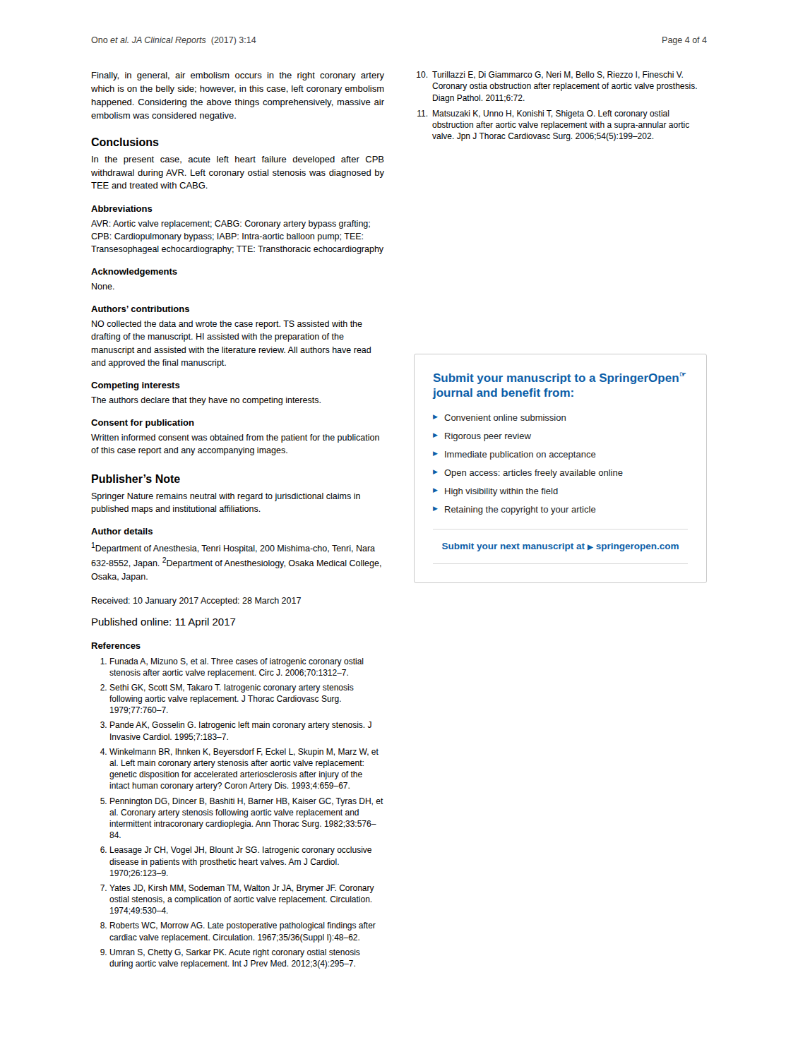Ono et al. JA Clinical Reports (2017) 3:14
Page 4 of 4
Finally, in general, air embolism occurs in the right coronary artery which is on the belly side; however, in this case, left coronary embolism happened. Considering the above things comprehensively, massive air embolism was considered negative.
Conclusions
In the present case, acute left heart failure developed after CPB withdrawal during AVR. Left coronary ostial stenosis was diagnosed by TEE and treated with CABG.
Abbreviations
AVR: Aortic valve replacement; CABG: Coronary artery bypass grafting; CPB: Cardiopulmonary bypass; IABP: Intra-aortic balloon pump; TEE: Transesophageal echocardiography; TTE: Transthoracic echocardiography
Acknowledgements
None.
Authors’ contributions
NO collected the data and wrote the case report. TS assisted with the drafting of the manuscript. HI assisted with the preparation of the manuscript and assisted with the literature review. All authors have read and approved the final manuscript.
Competing interests
The authors declare that they have no competing interests.
Consent for publication
Written informed consent was obtained from the patient for the publication of this case report and any accompanying images.
Publisher’s Note
Springer Nature remains neutral with regard to jurisdictional claims in published maps and institutional affiliations.
Author details
1Department of Anesthesia, Tenri Hospital, 200 Mishima-cho, Tenri, Nara 632-8552, Japan. 2Department of Anesthesiology, Osaka Medical College, Osaka, Japan.
Received: 10 January 2017 Accepted: 28 March 2017
Published online: 11 April 2017
References
Funada A, Mizuno S, et al. Three cases of iatrogenic coronary ostial stenosis after aortic valve replacement. Circ J. 2006;70:1312–7.
Sethi GK, Scott SM, Takaro T. Iatrogenic coronary artery stenosis following aortic valve replacement. J Thorac Cardiovasc Surg. 1979;77:760–7.
Pande AK, Gosselin G. Iatrogenic left main coronary artery stenosis. J Invasive Cardiol. 1995;7:183–7.
Winkelmann BR, Ihnken K, Beyersdorf F, Eckel L, Skupin M, Marz W, et al. Left main coronary artery stenosis after aortic valve replacement: genetic disposition for accelerated arteriosclerosis after injury of the intact human coronary artery? Coron Artery Dis. 1993;4:659–67.
Pennington DG, Dincer B, Bashiti H, Barner HB, Kaiser GC, Tyras DH, et al. Coronary artery stenosis following aortic valve replacement and intermittent intracoronary cardioplegia. Ann Thorac Surg. 1982;33:576–84.
Leasage Jr CH, Vogel JH, Blount Jr SG. Iatrogenic coronary occlusive disease in patients with prosthetic heart valves. Am J Cardiol. 1970;26:123–9.
Yates JD, Kirsh MM, Sodeman TM, Walton Jr JA, Brymer JF. Coronary ostial stenosis, a complication of aortic valve replacement. Circulation. 1974;49:530–4.
Roberts WC, Morrow AG. Late postoperative pathological findings after cardiac valve replacement. Circulation. 1967;35/36(Suppl I):48–62.
Umran S, Chetty G, Sarkar PK. Acute right coronary ostial stenosis during aortic valve replacement. Int J Prev Med. 2012;3(4):295–7.
10. Turillazzi E, Di Giammarco G, Neri M, Bello S, Riezzo I, Fineschi V. Coronary ostia obstruction after replacement of aortic valve prosthesis. Diagn Pathol. 2011;6:72.
11. Matsuzaki K, Unno H, Konishi T, Shigeta O. Left coronary ostial obstruction after aortic valve replacement with a supra-annular aortic valve. Jpn J Thorac Cardiovasc Surg. 2006;54(5):199–202.
Submit your manuscript to a SpringerOpen☞
journal and benefit from:
Convenient online submission
Rigorous peer review
Immediate publication on acceptance
Open access: articles freely available online
High visibility within the field
Retaining the copyright to your article
Submit your next manuscript at ▶ springeropen.com